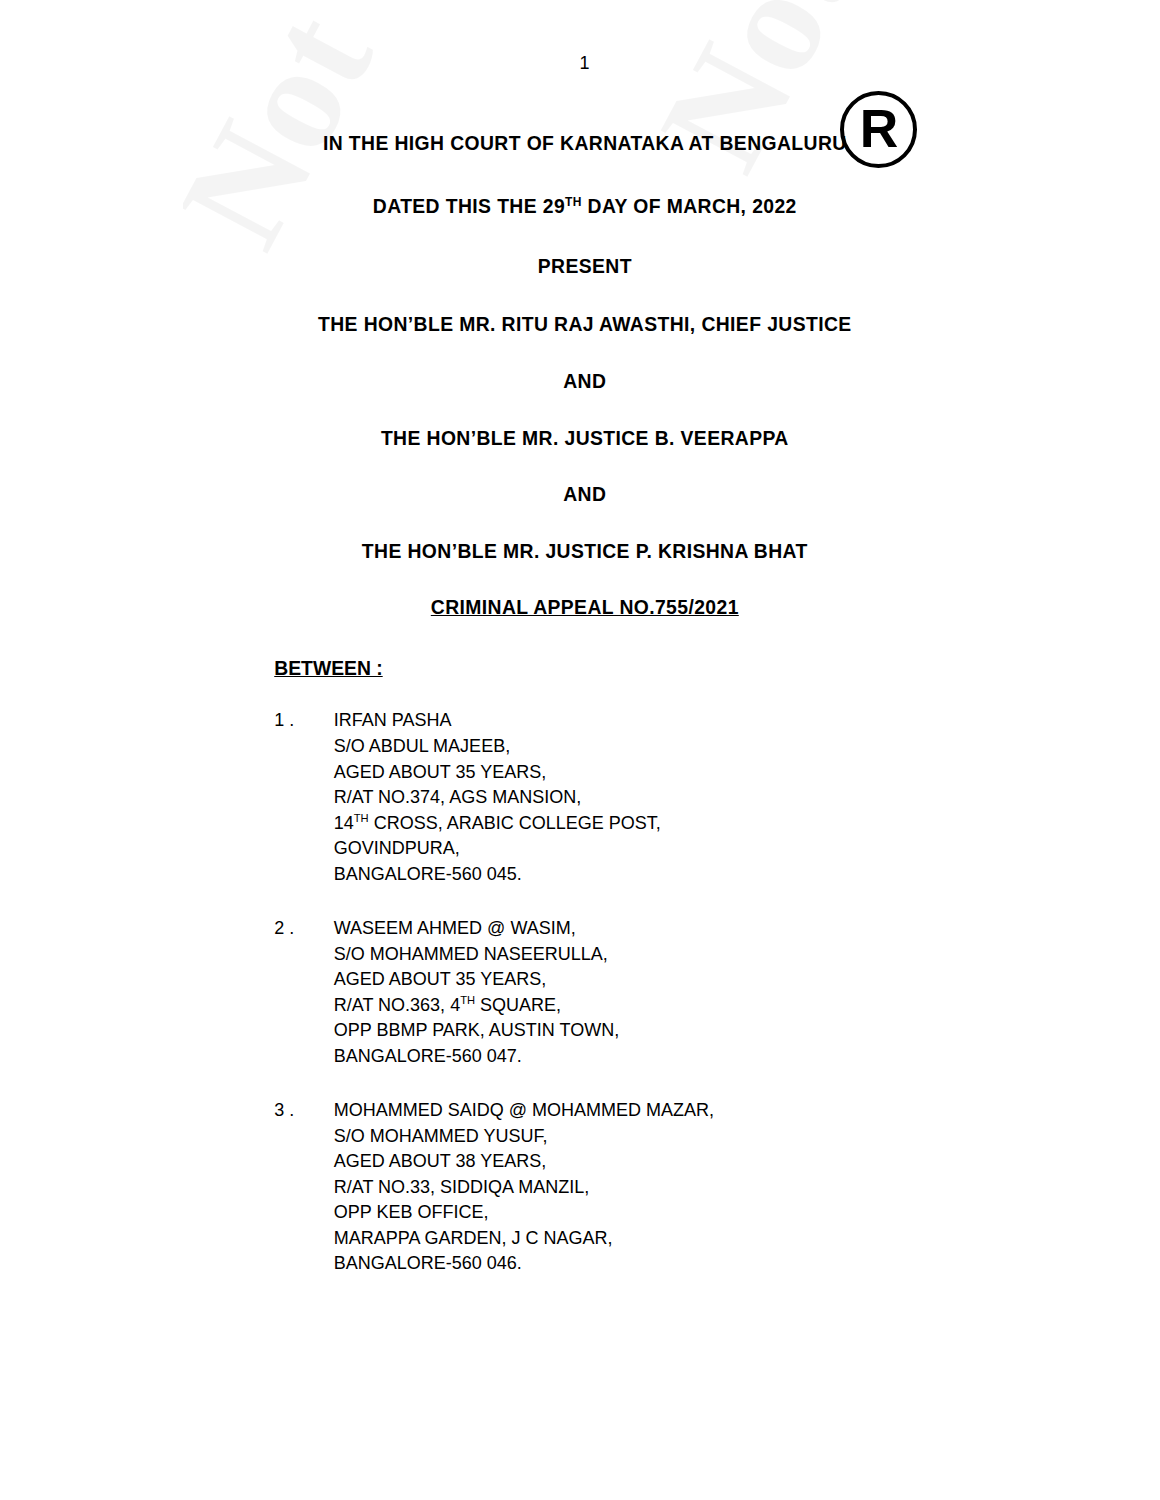Not Official Not Official
R
1
IN THE HIGH COURT OF KARNATAKA AT BENGALURU
DATED THIS THE 29TH DAY OF MARCH, 2022
PRESENT
THE HON’BLE MR. RITU RAJ AWASTHI, CHIEF JUSTICE
AND
THE HON’BLE MR. JUSTICE B. VEERAPPA
AND
THE HON’BLE MR. JUSTICE P. KRISHNA BHAT
CRIMINAL APPEAL NO.755/2021
BETWEEN :
1 . IRFAN PASHA
S/O ABDUL MAJEEB,
AGED ABOUT 35 YEARS,
R/AT NO.374, AGS MANSION,
14TH CROSS, ARABIC COLLEGE POST,
GOVINDPURA,
BANGALORE-560 045.
2 . WASEEM AHMED @ WASIM,
S/O MOHAMMED NASEERULLA,
AGED ABOUT 35 YEARS,
R/AT NO.363, 4TH SQUARE,
OPP BBMP PARK, AUSTIN TOWN,
BANGALORE-560 047.
3 . MOHAMMED SAIDQ @ MOHAMMED MAZAR,
S/O MOHAMMED YUSUF,
AGED ABOUT 38 YEARS,
R/AT NO.33, SIDDIQA MANZIL,
OPP KEB OFFICE,
MARAPPA GARDEN, J C NAGAR,
BANGALORE-560 046.